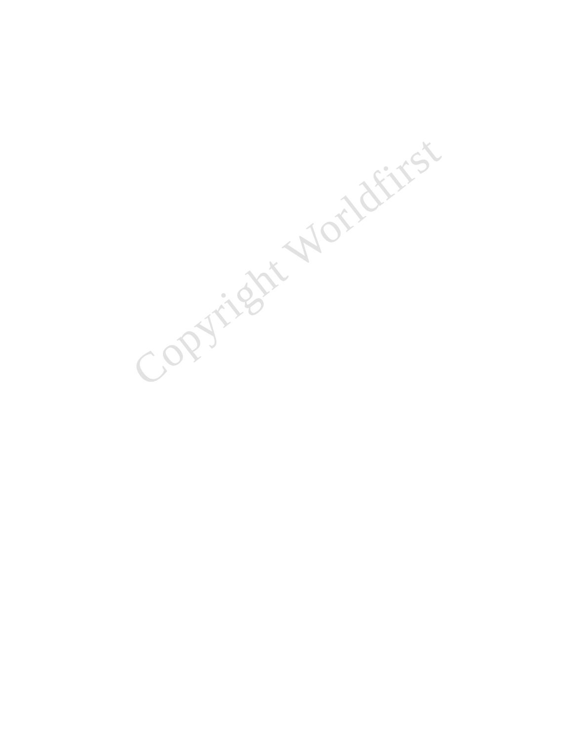Copyright Worldfirst